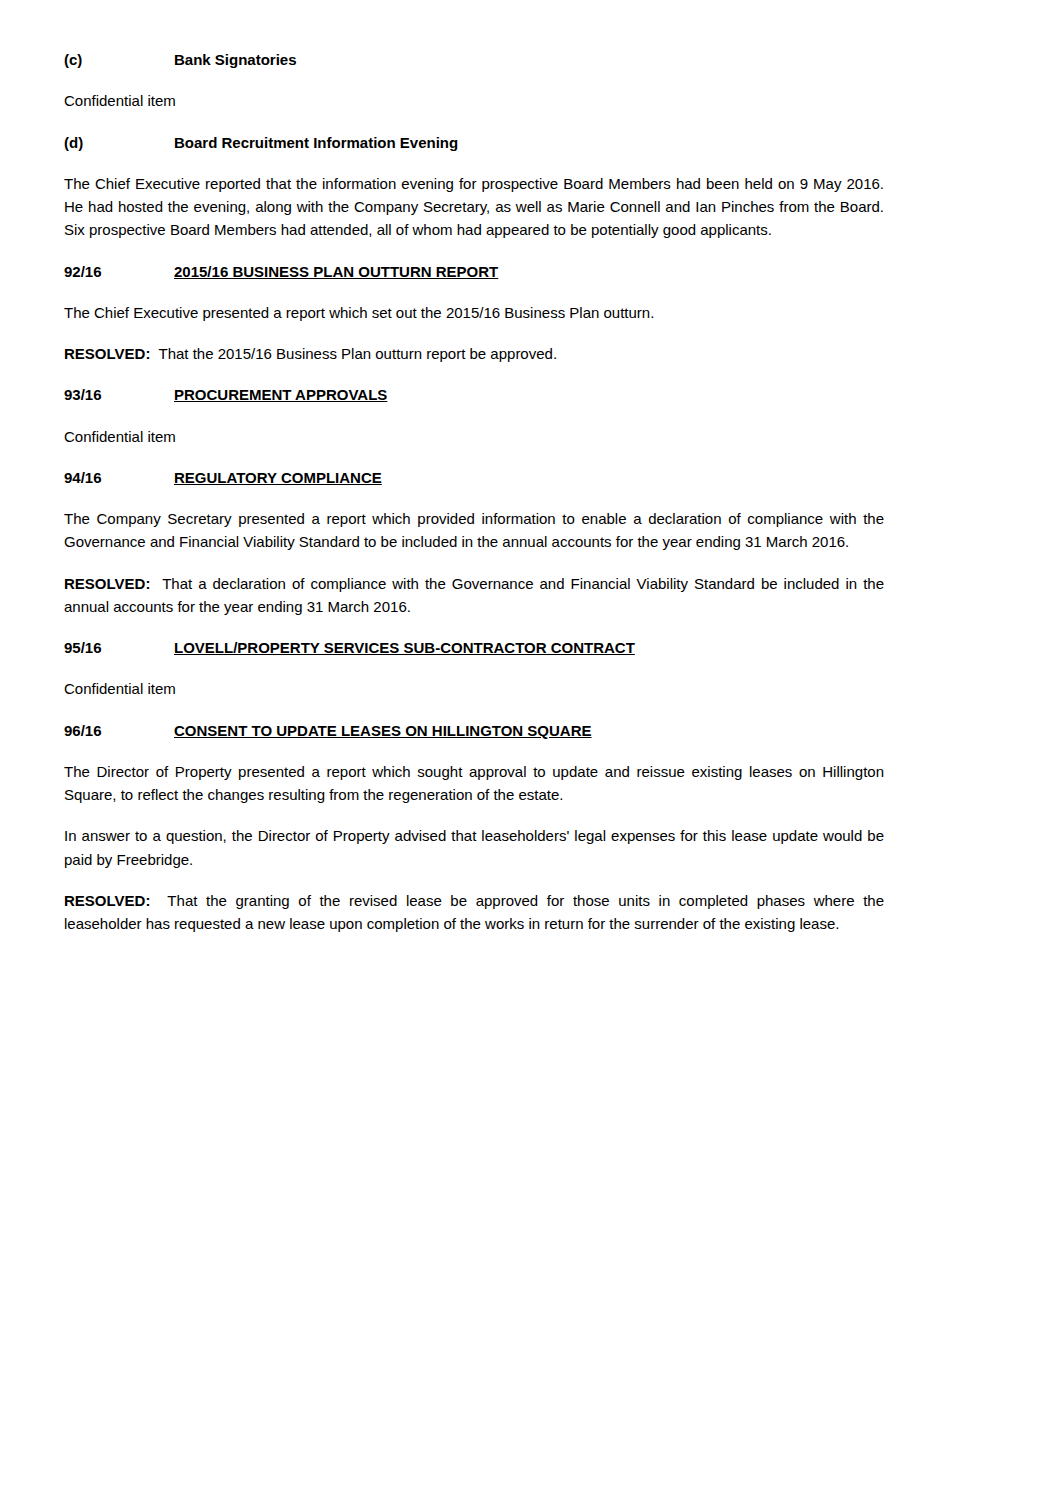(c) Bank Signatories
Confidential item
(d) Board Recruitment Information Evening
The Chief Executive reported that the information evening for prospective Board Members had been held on 9 May 2016. He had hosted the evening, along with the Company Secretary, as well as Marie Connell and Ian Pinches from the Board. Six prospective Board Members had attended, all of whom had appeared to be potentially good applicants.
92/16 2015/16 BUSINESS PLAN OUTTURN REPORT
The Chief Executive presented a report which set out the 2015/16 Business Plan outturn.
RESOLVED: That the 2015/16 Business Plan outturn report be approved.
93/16 PROCUREMENT APPROVALS
Confidential item
94/16 REGULATORY COMPLIANCE
The Company Secretary presented a report which provided information to enable a declaration of compliance with the Governance and Financial Viability Standard to be included in the annual accounts for the year ending 31 March 2016.
RESOLVED: That a declaration of compliance with the Governance and Financial Viability Standard be included in the annual accounts for the year ending 31 March 2016.
95/16 LOVELL/PROPERTY SERVICES SUB-CONTRACTOR CONTRACT
Confidential item
96/16 CONSENT TO UPDATE LEASES ON HILLINGTON SQUARE
The Director of Property presented a report which sought approval to update and reissue existing leases on Hillington Square, to reflect the changes resulting from the regeneration of the estate.
In answer to a question, the Director of Property advised that leaseholders' legal expenses for this lease update would be paid by Freebridge.
RESOLVED: That the granting of the revised lease be approved for those units in completed phases where the leaseholder has requested a new lease upon completion of the works in return for the surrender of the existing lease.